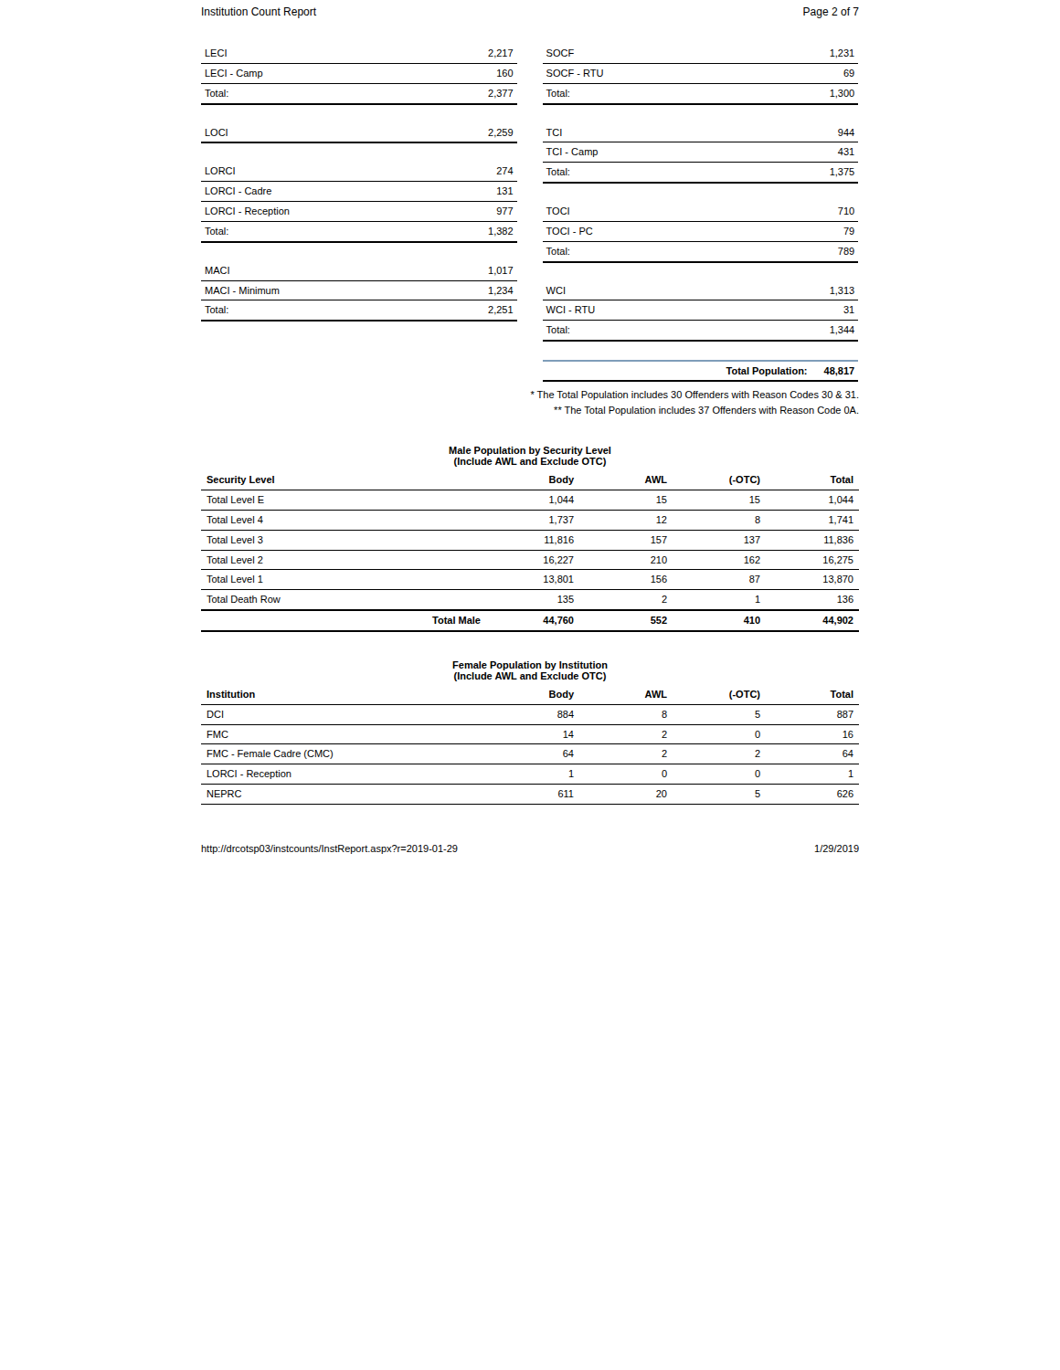Institution Count Report
Page 2 of 7
| LECI | 2,217 |
| LECI - Camp | 160 |
| Total: | 2,377 |
| LOCI | 2,259 |
| LORCI | 274 |
| LORCI - Cadre | 131 |
| LORCI - Reception | 977 |
| Total: | 1,382 |
| MACI | 1,017 |
| MACI - Minimum | 1,234 |
| Total: | 2,251 |
| SOCF | 1,231 |
| SOCF - RTU | 69 |
| Total: | 1,300 |
| TCI | 944 |
| TCI - Camp | 431 |
| Total: | 1,375 |
| TOCI | 710 |
| TOCI - PC | 79 |
| Total: | 789 |
| WCI | 1,313 |
| WCI - RTU | 31 |
| Total: | 1,344 |
Total Population: 48,817
* The Total Population includes 30 Offenders with Reason Codes 30 & 31.
** The Total Population includes 37 Offenders with Reason Code 0A.
Male Population by Security Level(Include AWL and Exclude OTC)
| Security Level | Body | AWL | (-OTC) | Total |
| --- | --- | --- | --- | --- |
| Total Level E | 1,044 | 15 | 15 | 1,044 |
| Total Level 4 | 1,737 | 12 | 8 | 1,741 |
| Total Level 3 | 11,816 | 157 | 137 | 11,836 |
| Total Level 2 | 16,227 | 210 | 162 | 16,275 |
| Total Level 1 | 13,801 | 156 | 87 | 13,870 |
| Total Death Row | 135 | 2 | 1 | 136 |
| Total Male | 44,760 | 552 | 410 | 44,902 |
Female Population by Institution(Include AWL and Exclude OTC)
| Institution | Body | AWL | (-OTC) | Total |
| --- | --- | --- | --- | --- |
| DCI | 884 | 8 | 5 | 887 |
| FMC | 14 | 2 | 0 | 16 |
| FMC - Female Cadre (CMC) | 64 | 2 | 2 | 64 |
| LORCI - Reception | 1 | 0 | 0 | 1 |
| NEPRC | 611 | 20 | 5 | 626 |
http://drcotsp03/instcounts/InstReport.aspx?r=2019-01-29
1/29/2019